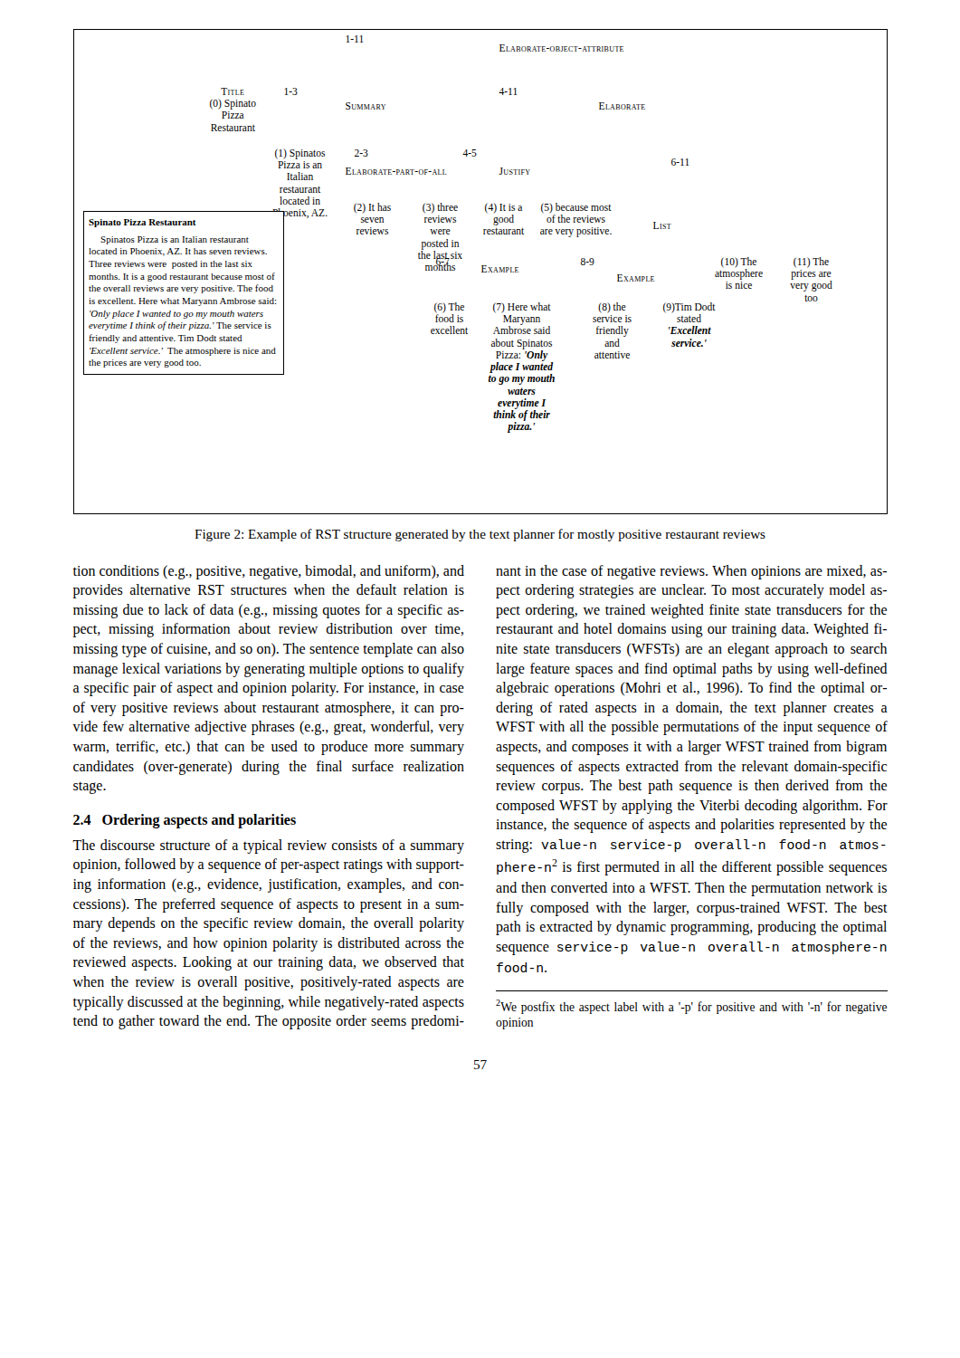1-11
Elaborate-object-attribute
Title
(0) Spinato
Pizza
Restaurant
1-3
Summary
4-11
Elaborate
(1) Spinatos
Pizza is an
Italian
restaurant
located in
Phoenix, AZ.
2-3
Elaborate-part-of-all
4-5
Justify
6-11
(2) It has
seven
reviews
(3) three
reviews
were
posted in
the last six
months
(4) It is a
good
restaurant
(5) because most
of the reviews
are very positive.
List
6-7
Example
8-9
Example
(10) The
atmosphere
is nice
(11) The
prices are
very good
too
(6) The
food is
excellent
(7) Here what
Maryann
Ambrose said
about Spinatos
Pizza: 'Only
place I wanted
to go my mouth
waters
everytime I
think of their
pizza.'
(8) the
service is
friendly
and
attentive
(9)Tim Dodt
stated
'Excellent
service.'
Spinato Pizza Restaurant
Spinatos Pizza is an Italian restaurant located in Phoenix, AZ. It has seven reviews. Three reviews were posted in the last six months. It is a good restaurant because most of the overall reviews are very positive. The food is excellent. Here what Maryann Ambrose said: 'Only place I wanted to go my mouth waters everytime I think of their pizza.' The service is friendly and attentive. Tim Dodt stated 'Excellent service.' The atmosphere is nice and the prices are very good too.
Figure 2: Example of RST structure generated by the text planner for mostly positive restaurant reviews
tion conditions (e.g., positive, negative, bimodal, and uniform), and provides alternative RST structures when the default relation is missing due to lack of data (e.g., missing quotes for a specific aspect, missing information about review distribution over time, missing type of cuisine, and so on). The sentence template can also manage lexical variations by generating multiple options to qualify a specific pair of aspect and opinion polarity. For instance, in case of very positive reviews about restaurant atmosphere, it can provide few alternative adjective phrases (e.g., great, wonderful, very warm, terrific, etc.) that can be used to produce more summary candidates (over-generate) during the final surface realization stage.
2.4 Ordering aspects and polarities
The discourse structure of a typical review consists of a summary opinion, followed by a sequence of per-aspect ratings with supporting information (e.g., evidence, justification, examples, and concessions). The preferred sequence of aspects to present in a summary depends on the specific review domain, the overall polarity of the reviews, and how opinion polarity is distributed across the reviewed aspects. Looking at our training data, we observed that when the review is overall positive, positively-rated aspects are typically discussed at the beginning, while negatively-rated aspects tend to gather toward the end. The opposite order seems predominant in the case of negative reviews. When opinions are mixed, aspect ordering strategies are unclear. To most accurately model aspect ordering, we trained weighted finite state transducers for the restaurant and hotel domains using our training data. Weighted finite state transducers (WFSTs) are an elegant approach to search large feature spaces and find optimal paths by using well-defined algebraic operations (Mohri et al., 1996). To find the optimal ordering of rated aspects in a domain, the text planner creates a WFST with all the possible permutations of the input sequence of aspects, and composes it with a larger WFST trained from bigram sequences of aspects extracted from the relevant domain-specific review corpus. The best path sequence is then derived from the composed WFST by applying the Viterbi decoding algorithm. For instance, the sequence of aspects and polarities represented by the string: value-n service-p overall-n food-n atmosphere-n2 is first permuted in all the different possible sequences and then converted into a WFST. Then the permutation network is fully composed with the larger, corpus-trained WFST. The best path is extracted by dynamic programming, producing the optimal sequence service-p value-n overall-n atmosphere-n food-n.
2We postfix the aspect label with a '-p' for positive and with '-n' for negative opinion
57